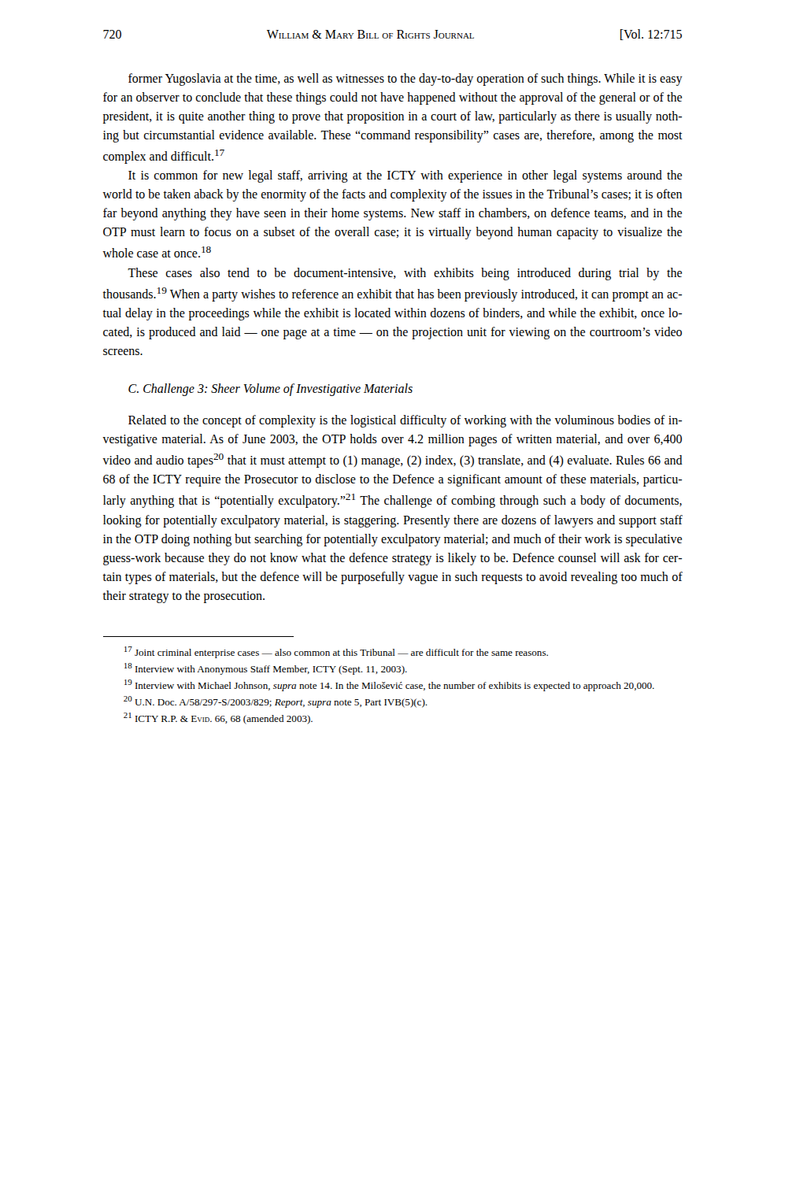720 William & Mary Bill of Rights Journal [Vol. 12:715
former Yugoslavia at the time, as well as witnesses to the day-to-day operation of such things. While it is easy for an observer to conclude that these things could not have happened without the approval of the general or of the president, it is quite another thing to prove that proposition in a court of law, particularly as there is usually nothing but circumstantial evidence available. These “command responsibility” cases are, therefore, among the most complex and difficult.17
It is common for new legal staff, arriving at the ICTY with experience in other legal systems around the world to be taken aback by the enormity of the facts and complexity of the issues in the Tribunal’s cases; it is often far beyond anything they have seen in their home systems. New staff in chambers, on defence teams, and in the OTP must learn to focus on a subset of the overall case; it is virtually beyond human capacity to visualize the whole case at once.18
These cases also tend to be document-intensive, with exhibits being introduced during trial by the thousands.19 When a party wishes to reference an exhibit that has been previously introduced, it can prompt an actual delay in the proceedings while the exhibit is located within dozens of binders, and while the exhibit, once located, is produced and laid — one page at a time — on the projection unit for viewing on the courtroom’s video screens.
C. Challenge 3: Sheer Volume of Investigative Materials
Related to the concept of complexity is the logistical difficulty of working with the voluminous bodies of investigative material. As of June 2003, the OTP holds over 4.2 million pages of written material, and over 6,400 video and audio tapes20 that it must attempt to (1) manage, (2) index, (3) translate, and (4) evaluate. Rules 66 and 68 of the ICTY require the Prosecutor to disclose to the Defence a significant amount of these materials, particularly anything that is “potentially exculpatory.”21 The challenge of combing through such a body of documents, looking for potentially exculpatory material, is staggering. Presently there are dozens of lawyers and support staff in the OTP doing nothing but searching for potentially exculpatory material; and much of their work is speculative guess-work because they do not know what the defence strategy is likely to be. Defence counsel will ask for certain types of materials, but the defence will be purposefully vague in such requests to avoid revealing too much of their strategy to the prosecution.
17 Joint criminal enterprise cases — also common at this Tribunal — are difficult for the same reasons.
18 Interview with Anonymous Staff Member, ICTY (Sept. 11, 2003).
19 Interview with Michael Johnson, supra note 14. In the Milošević case, the number of exhibits is expected to approach 20,000.
20 U.N. Doc. A/58/297-S/2003/829; Report, supra note 5, Part IVB(5)(c).
21 ICTY R.P. & Evid. 66, 68 (amended 2003).